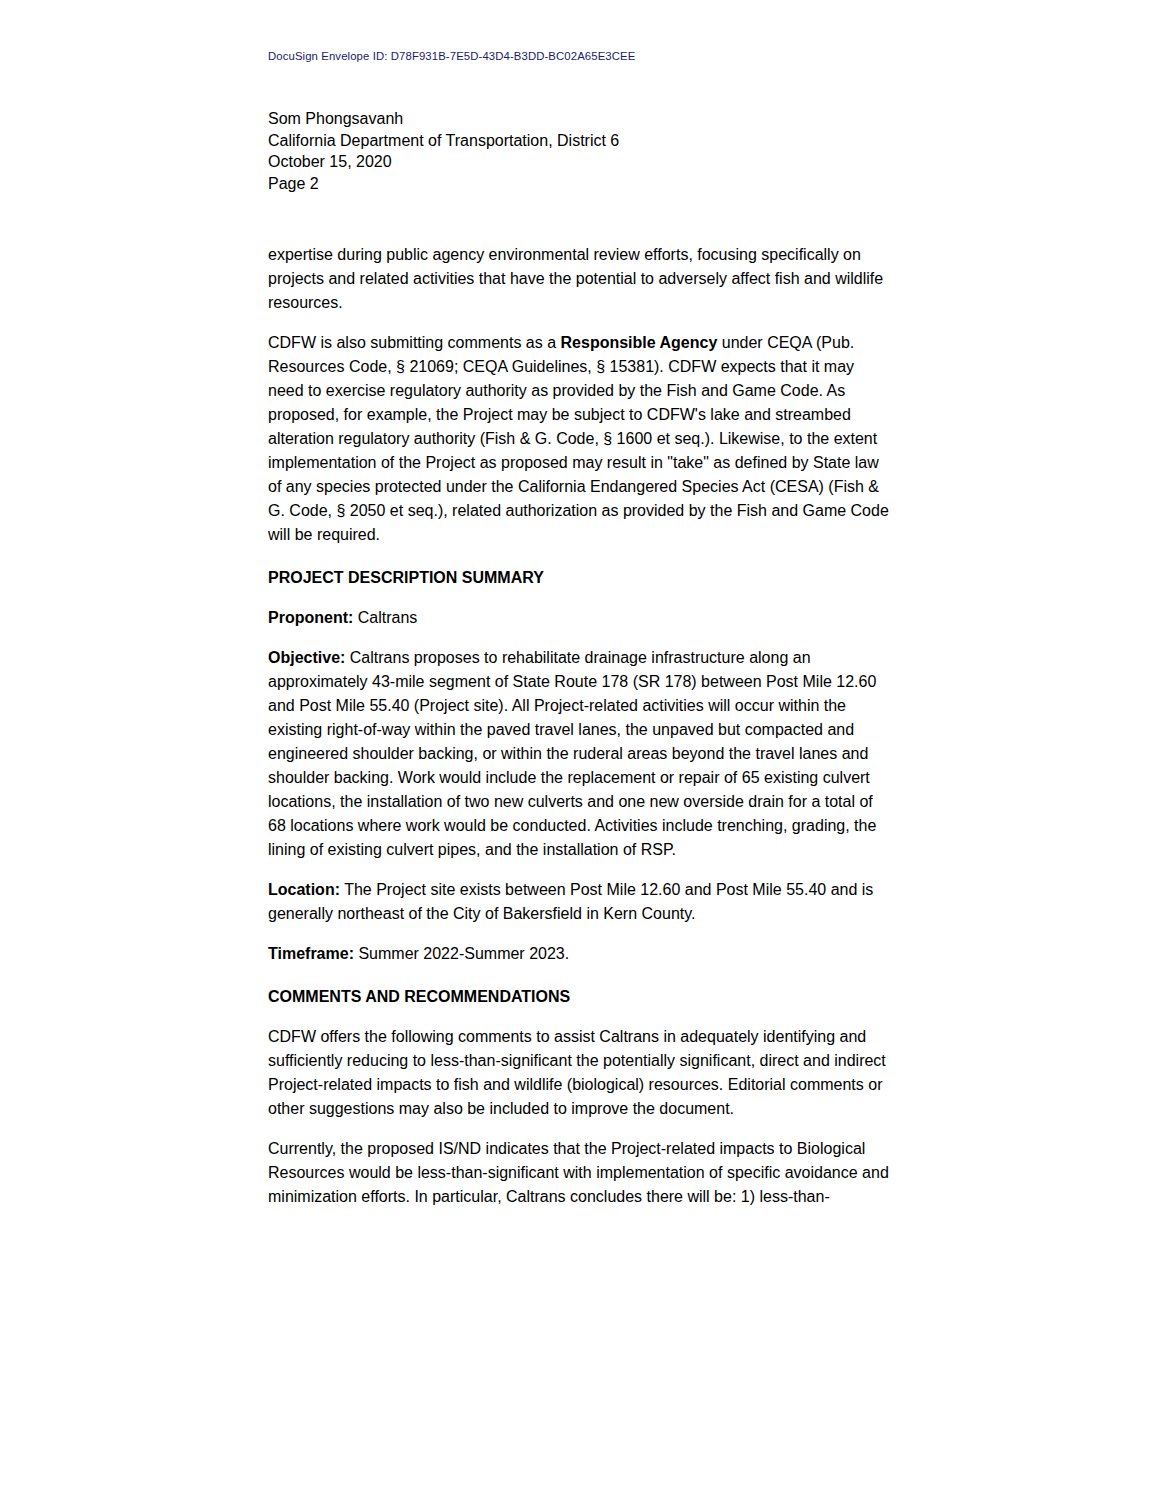DocuSign Envelope ID: D78F931B-7E5D-43D4-B3DD-BC02A65E3CEE
Som Phongsavanh
California Department of Transportation, District 6
October 15, 2020
Page 2
expertise during public agency environmental review efforts, focusing specifically on projects and related activities that have the potential to adversely affect fish and wildlife resources.
CDFW is also submitting comments as a Responsible Agency under CEQA (Pub. Resources Code, § 21069; CEQA Guidelines, § 15381). CDFW expects that it may need to exercise regulatory authority as provided by the Fish and Game Code. As proposed, for example, the Project may be subject to CDFW's lake and streambed alteration regulatory authority (Fish & G. Code, § 1600 et seq.). Likewise, to the extent implementation of the Project as proposed may result in "take" as defined by State law of any species protected under the California Endangered Species Act (CESA) (Fish & G. Code, § 2050 et seq.), related authorization as provided by the Fish and Game Code will be required.
PROJECT DESCRIPTION SUMMARY
Proponent: Caltrans
Objective: Caltrans proposes to rehabilitate drainage infrastructure along an approximately 43-mile segment of State Route 178 (SR 178) between Post Mile 12.60 and Post Mile 55.40 (Project site). All Project-related activities will occur within the existing right-of-way within the paved travel lanes, the unpaved but compacted and engineered shoulder backing, or within the ruderal areas beyond the travel lanes and shoulder backing. Work would include the replacement or repair of 65 existing culvert locations, the installation of two new culverts and one new overside drain for a total of 68 locations where work would be conducted. Activities include trenching, grading, the lining of existing culvert pipes, and the installation of RSP.
Location: The Project site exists between Post Mile 12.60 and Post Mile 55.40 and is generally northeast of the City of Bakersfield in Kern County.
Timeframe: Summer 2022-Summer 2023.
COMMENTS AND RECOMMENDATIONS
CDFW offers the following comments to assist Caltrans in adequately identifying and sufficiently reducing to less-than-significant the potentially significant, direct and indirect Project-related impacts to fish and wildlife (biological) resources. Editorial comments or other suggestions may also be included to improve the document.
Currently, the proposed IS/ND indicates that the Project-related impacts to Biological Resources would be less-than-significant with implementation of specific avoidance and minimization efforts. In particular, Caltrans concludes there will be: 1) less-than-